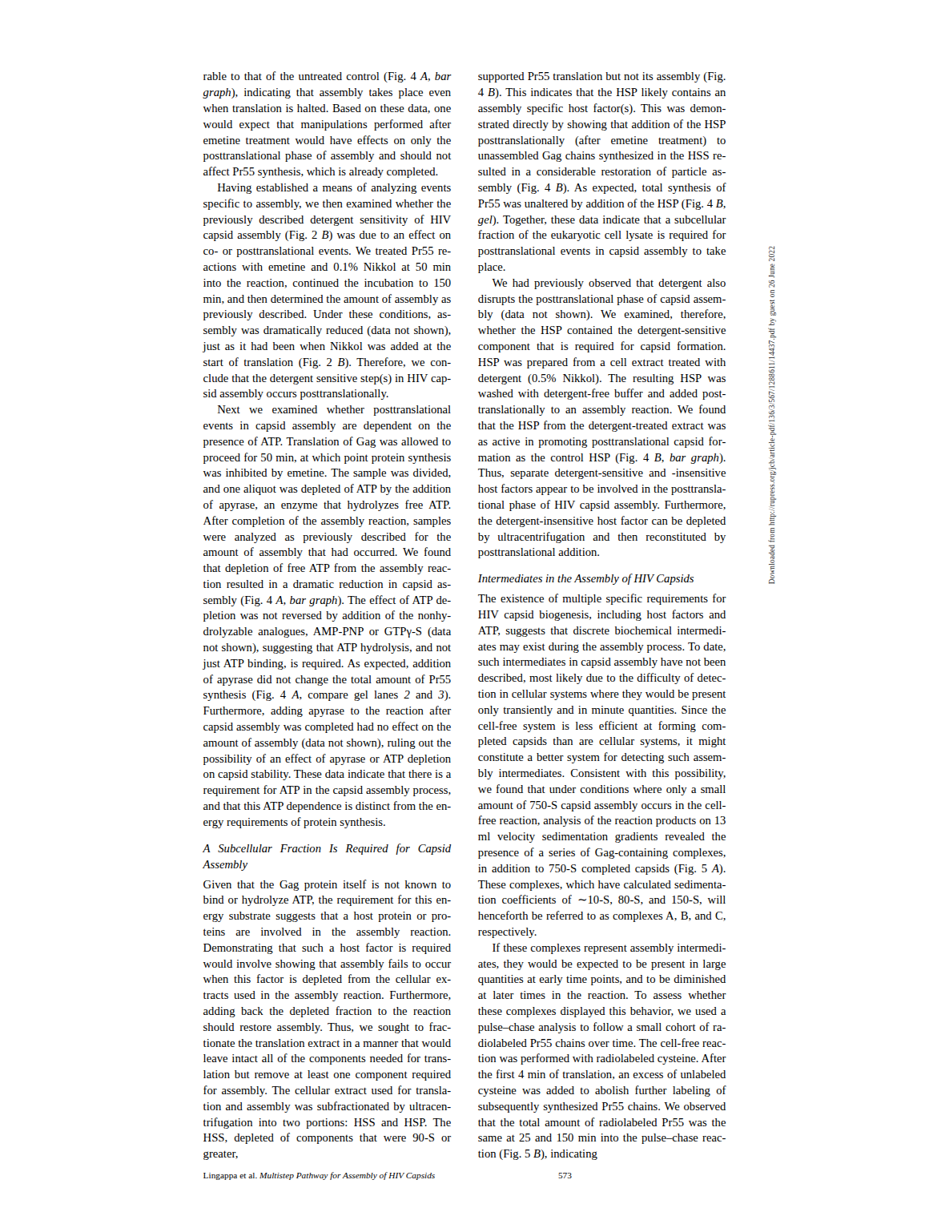Downloaded from http://rupress.org/jcb/article-pdf/136/3/567/1288611/14437.pdf by guest on 26 June 2022
rable to that of the untreated control (Fig. 4 A, bar graph), indicating that assembly takes place even when translation is halted. Based on these data, one would expect that manipulations performed after emetine treatment would have effects on only the posttranslational phase of assembly and should not affect Pr55 synthesis, which is already completed.
Having established a means of analyzing events specific to assembly, we then examined whether the previously described detergent sensitivity of HIV capsid assembly (Fig. 2 B) was due to an effect on co- or posttranslational events. We treated Pr55 reactions with emetine and 0.1% Nikkol at 50 min into the reaction, continued the incubation to 150 min, and then determined the amount of assembly as previously described. Under these conditions, assembly was dramatically reduced (data not shown), just as it had been when Nikkol was added at the start of translation (Fig. 2 B). Therefore, we conclude that the detergent sensitive step(s) in HIV capsid assembly occurs posttranslationally.
Next we examined whether posttranslational events in capsid assembly are dependent on the presence of ATP. Translation of Gag was allowed to proceed for 50 min, at which point protein synthesis was inhibited by emetine. The sample was divided, and one aliquot was depleted of ATP by the addition of apyrase, an enzyme that hydrolyzes free ATP. After completion of the assembly reaction, samples were analyzed as previously described for the amount of assembly that had occurred. We found that depletion of free ATP from the assembly reaction resulted in a dramatic reduction in capsid assembly (Fig. 4 A, bar graph). The effect of ATP depletion was not reversed by addition of the nonhydrolyzable analogues, AMP-PNP or GTPγ-S (data not shown), suggesting that ATP hydrolysis, and not just ATP binding, is required. As expected, addition of apyrase did not change the total amount of Pr55 synthesis (Fig. 4 A, compare gel lanes 2 and 3). Furthermore, adding apyrase to the reaction after capsid assembly was completed had no effect on the amount of assembly (data not shown), ruling out the possibility of an effect of apyrase or ATP depletion on capsid stability. These data indicate that there is a requirement for ATP in the capsid assembly process, and that this ATP dependence is distinct from the energy requirements of protein synthesis.
A Subcellular Fraction Is Required for Capsid Assembly
Given that the Gag protein itself is not known to bind or hydrolyze ATP, the requirement for this energy substrate suggests that a host protein or proteins are involved in the assembly reaction. Demonstrating that such a host factor is required would involve showing that assembly fails to occur when this factor is depleted from the cellular extracts used in the assembly reaction. Furthermore, adding back the depleted fraction to the reaction should restore assembly. Thus, we sought to fractionate the translation extract in a manner that would leave intact all of the components needed for translation but remove at least one component required for assembly. The cellular extract used for translation and assembly was subfractionated by ultracentrifugation into two portions: HSS and HSP. The HSS, depleted of components that were 90-S or greater,
supported Pr55 translation but not its assembly (Fig. 4 B). This indicates that the HSP likely contains an assembly specific host factor(s). This was demonstrated directly by showing that addition of the HSP posttranslationally (after emetine treatment) to unassembled Gag chains synthesized in the HSS resulted in a considerable restoration of particle assembly (Fig. 4 B). As expected, total synthesis of Pr55 was unaltered by addition of the HSP (Fig. 4 B, gel). Together, these data indicate that a subcellular fraction of the eukaryotic cell lysate is required for posttranslational events in capsid assembly to take place.
We had previously observed that detergent also disrupts the posttranslational phase of capsid assembly (data not shown). We examined, therefore, whether the HSP contained the detergent-sensitive component that is required for capsid formation. HSP was prepared from a cell extract treated with detergent (0.5% Nikkol). The resulting HSP was washed with detergent-free buffer and added posttranslationally to an assembly reaction. We found that the HSP from the detergent-treated extract was as active in promoting posttranslational capsid formation as the control HSP (Fig. 4 B, bar graph). Thus, separate detergent-sensitive and -insensitive host factors appear to be involved in the posttranslational phase of HIV capsid assembly. Furthermore, the detergent-insensitive host factor can be depleted by ultracentrifugation and then reconstituted by posttranslational addition.
Intermediates in the Assembly of HIV Capsids
The existence of multiple specific requirements for HIV capsid biogenesis, including host factors and ATP, suggests that discrete biochemical intermediates may exist during the assembly process. To date, such intermediates in capsid assembly have not been described, most likely due to the difficulty of detection in cellular systems where they would be present only transiently and in minute quantities. Since the cell-free system is less efficient at forming completed capsids than are cellular systems, it might constitute a better system for detecting such assembly intermediates. Consistent with this possibility, we found that under conditions where only a small amount of 750-S capsid assembly occurs in the cell-free reaction, analysis of the reaction products on 13 ml velocity sedimentation gradients revealed the presence of a series of Gag-containing complexes, in addition to 750-S completed capsids (Fig. 5 A). These complexes, which have calculated sedimentation coefficients of ∼10-S, 80-S, and 150-S, will henceforth be referred to as complexes A, B, and C, respectively.
If these complexes represent assembly intermediates, they would be expected to be present in large quantities at early time points, and to be diminished at later times in the reaction. To assess whether these complexes displayed this behavior, we used a pulse–chase analysis to follow a small cohort of radiolabeled Pr55 chains over time. The cell-free reaction was performed with radiolabeled cysteine. After the first 4 min of translation, an excess of unlabeled cysteine was added to abolish further labeling of subsequently synthesized Pr55 chains. We observed that the total amount of radiolabeled Pr55 was the same at 25 and 150 min into the pulse–chase reaction (Fig. 5 B), indicating
Lingappa et al. Multistep Pathway for Assembly of HIV Capsids 573